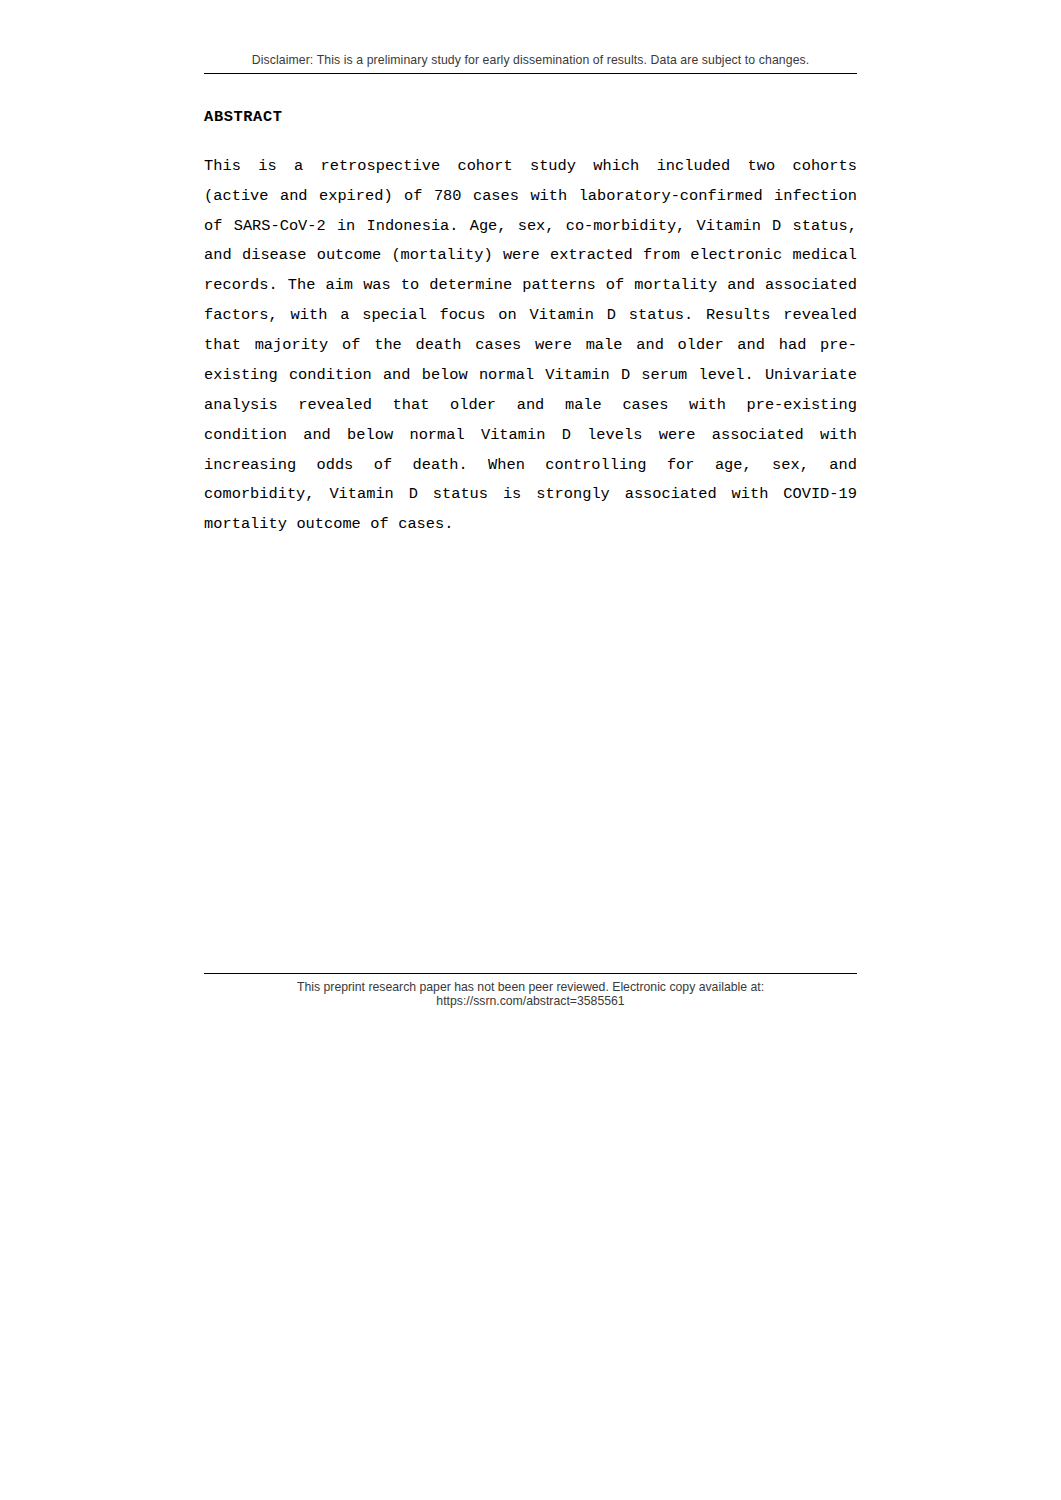Disclaimer: This is a preliminary study for early dissemination of results. Data are subject to changes.
ABSTRACT
This is a retrospective cohort study which included two cohorts (active and expired) of 780 cases with laboratory-confirmed infection of SARS-CoV-2 in Indonesia. Age, sex, co-morbidity, Vitamin D status, and disease outcome (mortality) were extracted from electronic medical records. The aim was to determine patterns of mortality and associated factors, with a special focus on Vitamin D status. Results revealed that majority of the death cases were male and older and had pre-existing condition and below normal Vitamin D serum level. Univariate analysis revealed that older and male cases with pre-existing condition and below normal Vitamin D levels were associated with increasing odds of death. When controlling for age, sex, and comorbidity, Vitamin D status is strongly associated with COVID-19 mortality outcome of cases.
This preprint research paper has not been peer reviewed. Electronic copy available at: https://ssrn.com/abstract=3585561